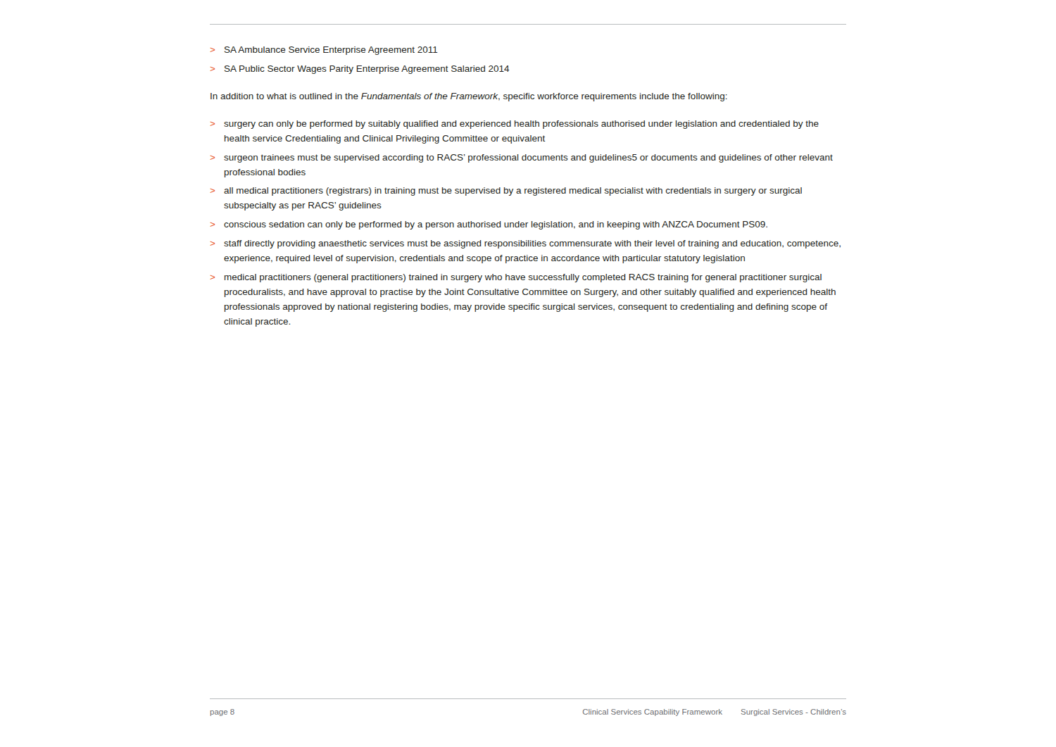SA Ambulance Service Enterprise Agreement 2011
SA Public Sector Wages Parity Enterprise Agreement Salaried 2014
In addition to what is outlined in the Fundamentals of the Framework, specific workforce requirements include the following:
surgery can only be performed by suitably qualified and experienced health professionals authorised under legislation and credentialed by the health service Credentialing and Clinical Privileging Committee or equivalent
surgeon trainees must be supervised according to RACS’ professional documents and guidelines5 or documents and guidelines of other relevant professional bodies
all medical practitioners (registrars) in training must be supervised by a registered medical specialist with credentials in surgery or surgical subspecialty as per RACS’ guidelines
conscious sedation can only be performed by a person authorised under legislation, and in keeping with ANZCA Document PS09.
staff directly providing anaesthetic services must be assigned responsibilities commensurate with their level of training and education, competence, experience, required level of supervision, credentials and scope of practice in accordance with particular statutory legislation
medical practitioners (general practitioners) trained in surgery who have successfully completed RACS training for general practitioner surgical proceduralists, and have approval to practise by the Joint Consultative Committee on Surgery, and other suitably qualified and experienced health professionals approved by national registering bodies, may provide specific surgical services, consequent to credentialing and defining scope of clinical practice.
page 8
Clinical Services Capability Framework Surgical Services - Children’s